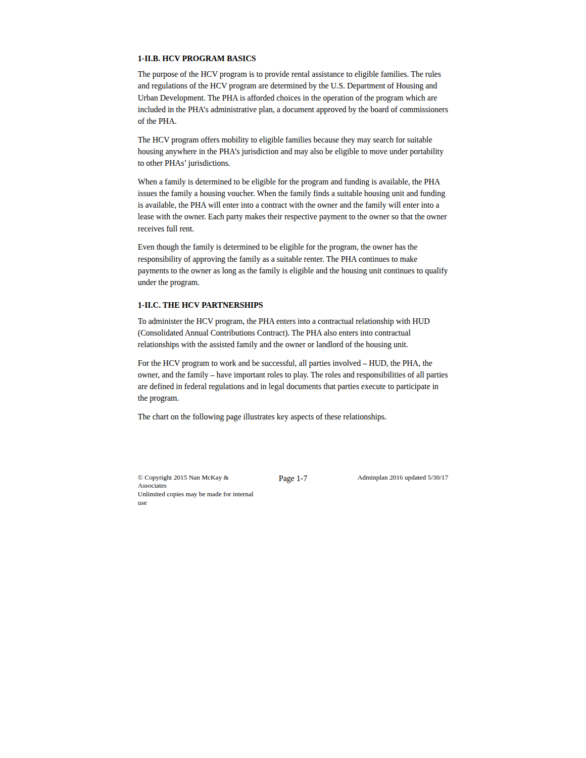1-II.B. HCV PROGRAM BASICS
The purpose of the HCV program is to provide rental assistance to eligible families. The rules and regulations of the HCV program are determined by the U.S. Department of Housing and Urban Development. The PHA is afforded choices in the operation of the program which are included in the PHA’s administrative plan, a document approved by the board of commissioners of the PHA.
The HCV program offers mobility to eligible families because they may search for suitable housing anywhere in the PHA’s jurisdiction and may also be eligible to move under portability to other PHAs’ jurisdictions.
When a family is determined to be eligible for the program and funding is available, the PHA issues the family a housing voucher. When the family finds a suitable housing unit and funding is available, the PHA will enter into a contract with the owner and the family will enter into a lease with the owner. Each party makes their respective payment to the owner so that the owner receives full rent.
Even though the family is determined to be eligible for the program, the owner has the responsibility of approving the family as a suitable renter. The PHA continues to make payments to the owner as long as the family is eligible and the housing unit continues to qualify under the program.
1-II.C. THE HCV PARTNERSHIPS
To administer the HCV program, the PHA enters into a contractual relationship with HUD (Consolidated Annual Contributions Contract). The PHA also enters into contractual relationships with the assisted family and the owner or landlord of the housing unit.
For the HCV program to work and be successful, all parties involved – HUD, the PHA, the owner, and the family – have important roles to play. The roles and responsibilities of all parties are defined in federal regulations and in legal documents that parties execute to participate in the program.
The chart on the following page illustrates key aspects of these relationships.
| © Copyright 2015 Nan McKay & Associates Unlimited copies may be made for internal use | Page 1-7 | Adminplan 2016 updated 5/30/17 |